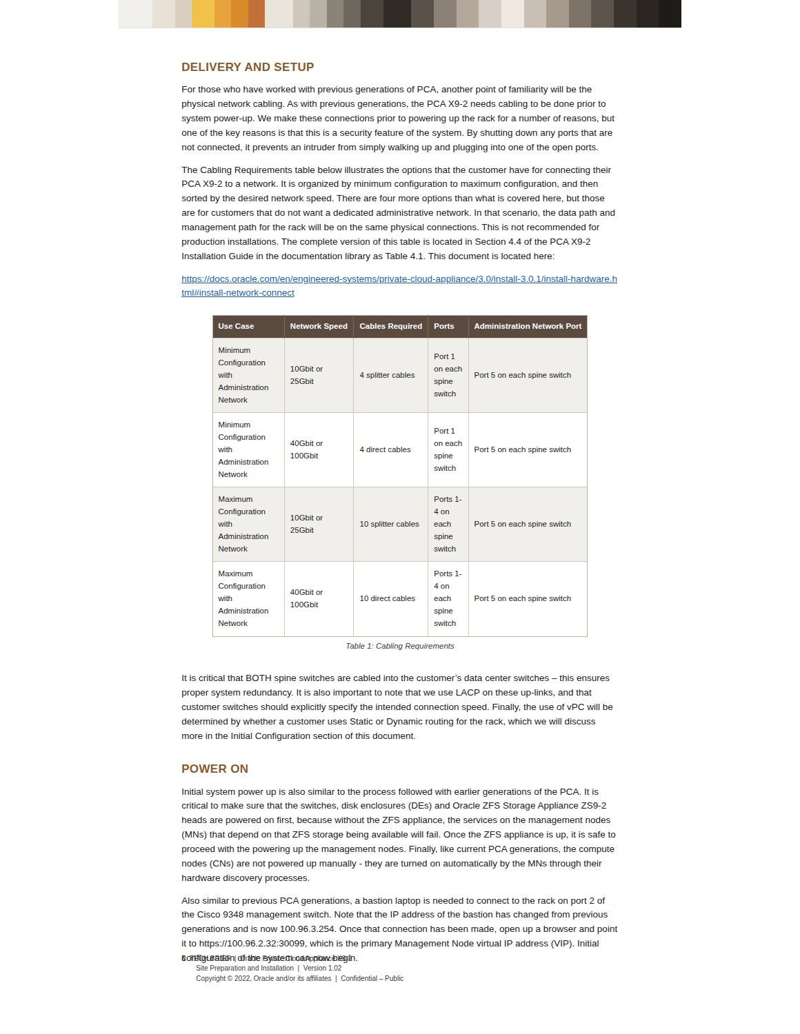Delivery and Setup
For those who have worked with previous generations of PCA, another point of familiarity will be the physical network cabling. As with previous generations, the PCA X9-2 needs cabling to be done prior to system power-up. We make these connections prior to powering up the rack for a number of reasons, but one of the key reasons is that this is a security feature of the system. By shutting down any ports that are not connected, it prevents an intruder from simply walking up and plugging into one of the open ports.
The Cabling Requirements table below illustrates the options that the customer have for connecting their PCA X9-2 to a network. It is organized by minimum configuration to maximum configuration, and then sorted by the desired network speed. There are four more options than what is covered here, but those are for customers that do not want a dedicated administrative network. In that scenario, the data path and management path for the rack will be on the same physical connections. This is not recommended for production installations. The complete version of this table is located in Section 4.4 of the PCA X9-2 Installation Guide in the documentation library as Table 4.1. This document is located here:
https://docs.oracle.com/en/engineered-systems/private-cloud-appliance/3.0/install-3.0.1/install-hardware.html#install-network-connect
| Use Case | Network Speed | Cables Required | Ports | Administration Network Port |
| --- | --- | --- | --- | --- |
| Minimum Configuration with Administration Network | 10Gbit or 25Gbit | 4 splitter cables | Port 1 on each spine switch | Port 5 on each spine switch |
| Minimum Configuration with Administration Network | 40Gbit or 100Gbit | 4 direct cables | Port 1 on each spine switch | Port 5 on each spine switch |
| Maximum Configuration with Administration Network | 10Gbit or 25Gbit | 10 splitter cables | Ports 1-4 on each spine switch | Port 5 on each spine switch |
| Maximum Configuration with Administration Network | 40Gbit or 100Gbit | 10 direct cables | Ports 1-4 on each spine switch | Port 5 on each spine switch |
Table 1: Cabling Requirements
It is critical that BOTH spine switches are cabled into the customer’s data center switches – this ensures proper system redundancy. It is also important to note that we use LACP on these up-links, and that customer switches should explicitly specify the intended connection speed. Finally, the use of vPC will be determined by whether a customer uses Static or Dynamic routing for the rack, which we will discuss more in the Initial Configuration section of this document.
Power On
Initial system power up is also similar to the process followed with earlier generations of the PCA. It is critical to make sure that the switches, disk enclosures (DEs) and Oracle ZFS Storage Appliance ZS9-2 heads are powered on first, because without the ZFS appliance, the services on the management nodes (MNs) that depend on that ZFS storage being available will fail. Once the ZFS appliance is up, it is safe to proceed with the powering up the management nodes. Finally, like current PCA generations, the compute nodes (CNs) are not powered up manually - they are turned on automatically by the MNs through their hardware discovery processes.
Also similar to previous PCA generations, a bastion laptop is needed to connect to the rack on port 2 of the Cisco 9348 management switch. Note that the IP address of the bastion has changed from previous generations and is now 100.96.3.254. Once that connection has been made, open up a browser and point it to https://100.96.2.32:30099, which is the primary Management Node virtual IP address (VIP). Initial configuration of the system can now begin.
5 TECH BRIEF | Oracle Private Cloud Appliance X9-2
Site Preparation and Installation | Version 1.02
Copyright © 2022, Oracle and/or its affiliates | Confidential – Public